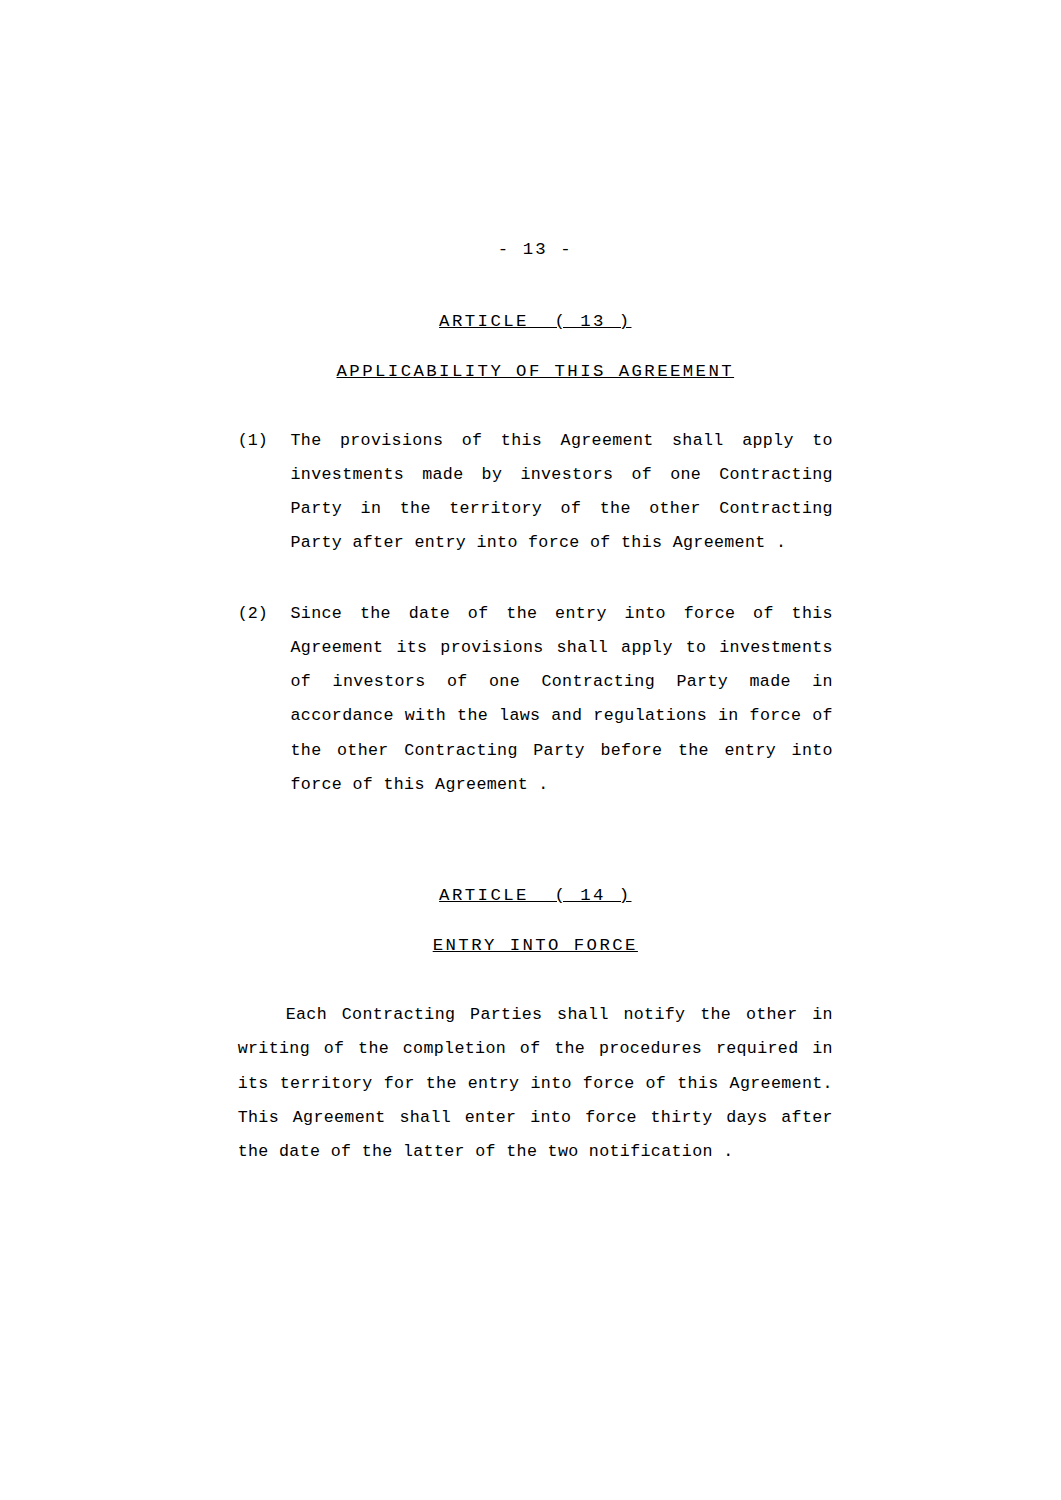- 13 -
ARTICLE ( 13 )
APPLICABILITY OF THIS AGREEMENT
(1)
The provisions of this Agreement shall apply to investments made by investors of one Contracting Party in the territory of the other Contracting Party after entry into force of this Agreement .
(2)
Since the date of the entry into force of this Agreement its provisions shall apply to investments of investors of one Contracting Party made in accordance with the laws and regulations in force of the other Contracting Party before the entry into force of this Agreement .
ARTICLE ( 14 )
ENTRY INTO FORCE
Each Contracting Parties shall notify the other in writing of the completion of the procedures required in its territory for the entry into force of this Agreement. This Agreement shall enter into force thirty days after the date of the latter of the two notification .